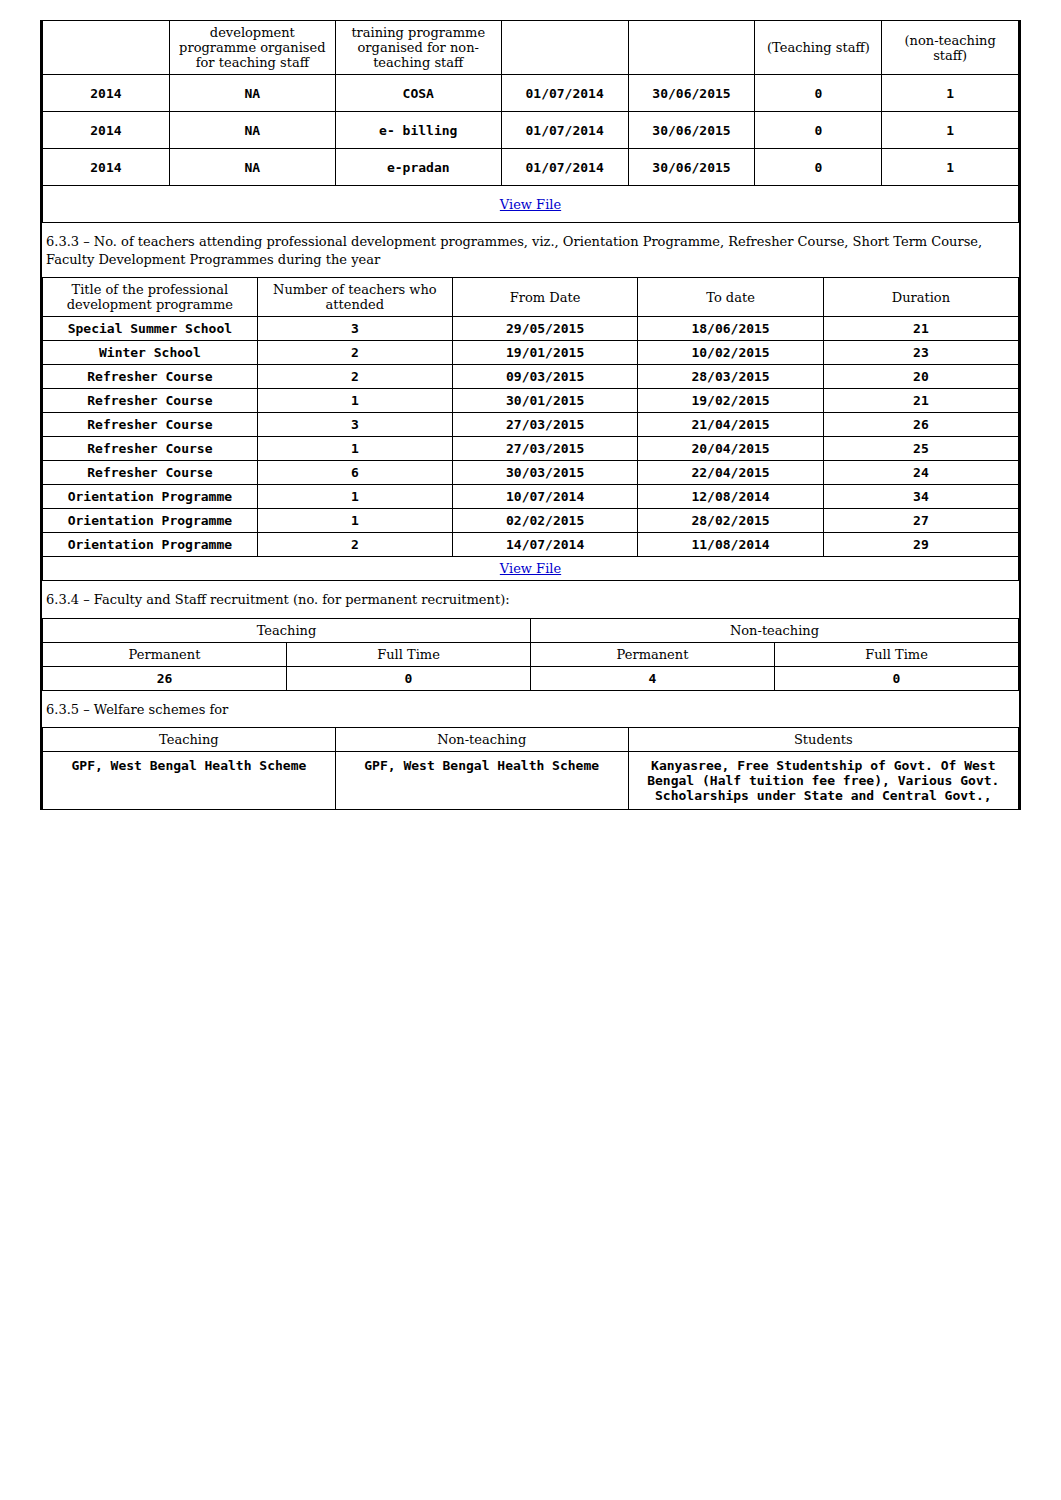| | development programme organised for teaching staff | training programme organised for non-teaching staff | | | (Teaching staff) | (non-teaching staff) |
| 2014 | NA | COSA | 01/07/2014 | 30/06/2015 | 0 | 1 |
| 2014 | NA | e- billing | 01/07/2014 | 30/06/2015 | 0 | 1 |
| 2014 | NA | e-pradan | 01/07/2014 | 30/06/2015 | 0 | 1 |
| View File |
6.3.3 – No. of teachers attending professional development programmes, viz., Orientation Programme, Refresher Course, Short Term Course, Faculty Development Programmes during the year
| Title of the professional development programme | Number of teachers who attended | From Date | To date | Duration |
| Special Summer School | 3 | 29/05/2015 | 18/06/2015 | 21 |
| Winter School | 2 | 19/01/2015 | 10/02/2015 | 23 |
| Refresher Course | 2 | 09/03/2015 | 28/03/2015 | 20 |
| Refresher Course | 1 | 30/01/2015 | 19/02/2015 | 21 |
| Refresher Course | 3 | 27/03/2015 | 21/04/2015 | 26 |
| Refresher Course | 1 | 27/03/2015 | 20/04/2015 | 25 |
| Refresher Course | 6 | 30/03/2015 | 22/04/2015 | 24 |
| Orientation Programme | 1 | 10/07/2014 | 12/08/2014 | 34 |
| Orientation Programme | 1 | 02/02/2015 | 28/02/2015 | 27 |
| Orientation Programme | 2 | 14/07/2014 | 11/08/2014 | 29 |
| View File |
6.3.4 – Faculty and Staff recruitment (no. for permanent recruitment):
| Teaching | Non-teaching |
| Permanent | Full Time | Permanent | Full Time |
| 26 | 0 | 4 | 0 |
6.3.5 – Welfare schemes for
| Teaching | Non-teaching | Students |
| GPF, West Bengal Health Scheme | GPF, West Bengal Health Scheme | Kanyasree, Free Studentship of Govt. Of West Bengal (Half tuition fee free), Various Govt. Scholarships under State and Central Govt., |